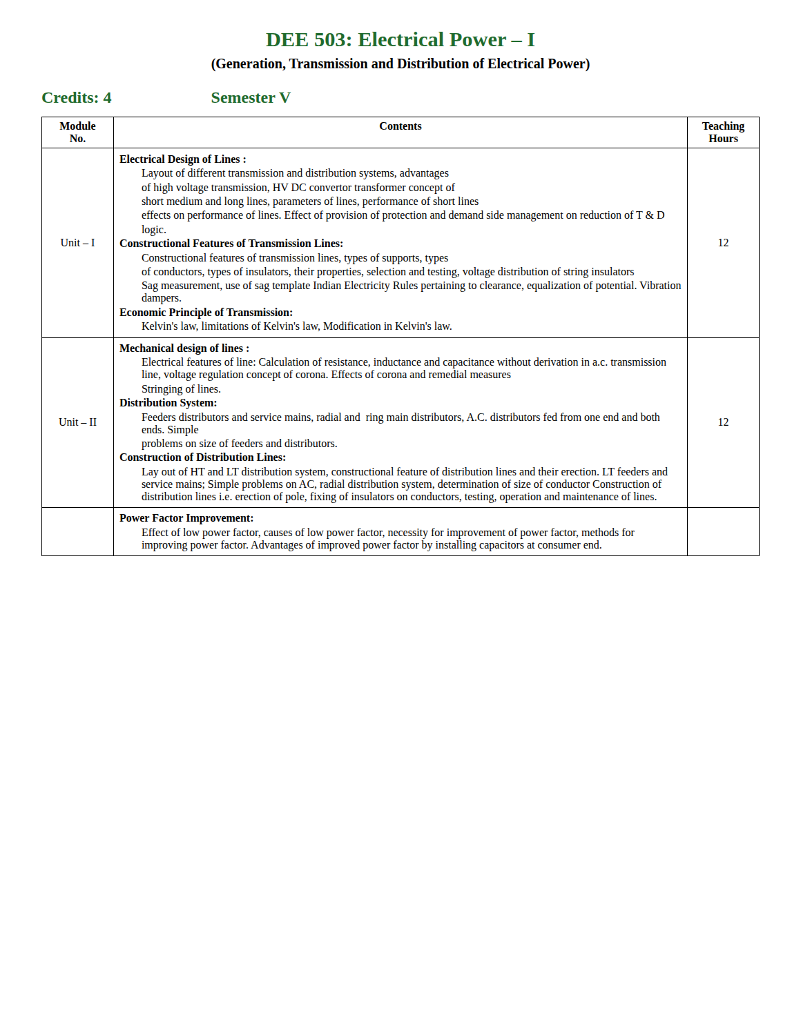DEE 503: Electrical Power – I
(Generation, Transmission and Distribution of Electrical Power)
Credits: 4 Semester V
| Module No. | Contents | Teaching Hours |
| --- | --- | --- |
| Unit – I | Electrical Design of Lines : Layout of different transmission and distribution systems, advantages of high voltage transmission, HV DC convertor transformer concept of short medium and long lines, parameters of lines, performance of short lines effects on performance of lines. Effect of provision of protection and demand side management on reduction of T & D logic. Constructional Features of Transmission Lines: Constructional features of transmission lines, types of supports, types of conductors, types of insulators, their properties, selection and testing, voltage distribution of string insulators Sag measurement, use of sag template Indian Electricity Rules pertaining to clearance, equalization of potential. Vibration dampers. Economic Principle of Transmission: Kelvin's law, limitations of Kelvin's law, Modification in Kelvin's law. | 12 |
| Unit – II | Mechanical design of lines : Electrical features of line: Calculation of resistance, inductance and capacitance without derivation in a.c. transmission line, voltage regulation concept of corona. Effects of corona and remedial measures Stringing of lines. Distribution System: Feeders distributors and service mains, radial and ring main distributors, A.C. distributors fed from one end and both ends. Simple problems on size of feeders and distributors. Construction of Distribution Lines: Lay out of HT and LT distribution system, constructional feature of distribution lines and their erection. LT feeders and service mains; Simple problems on AC, radial distribution system, determination of size of conductor Construction of distribution lines i.e. erection of pole, fixing of insulators on conductors, testing, operation and maintenance of lines. | 12 |
| | Power Factor Improvement: Effect of low power factor, causes of low power factor, necessity for improvement of power factor, methods for improving power factor. Advantages of improved power factor by installing capacitors at consumer end. | |